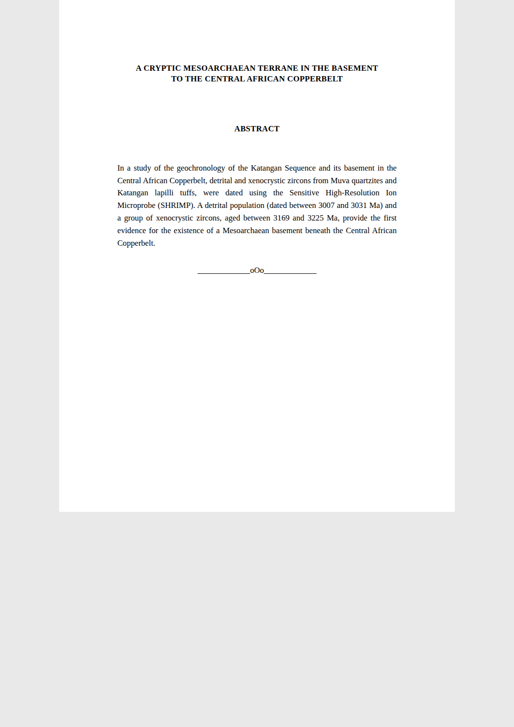A Cryptic Mesoarchaean Terrane in the Basement
to the Central African Copperbelt
Abstract
In a study of the geochronology of the Katangan Sequence and its basement in the Central African Copperbelt, detrital and xenocrystic zircons from Muva quartzites and Katangan lapilli tuffs, were dated using the Sensitive High-Resolution Ion Microprobe (SHRIMP). A detrital population (dated between 3007 and 3031 Ma) and a group of xenocrystic zircons, aged between 3169 and 3225 Ma, provide the first evidence for the existence of a Mesoarchaean basement beneath the Central African Copperbelt.
_____________oOo_____________